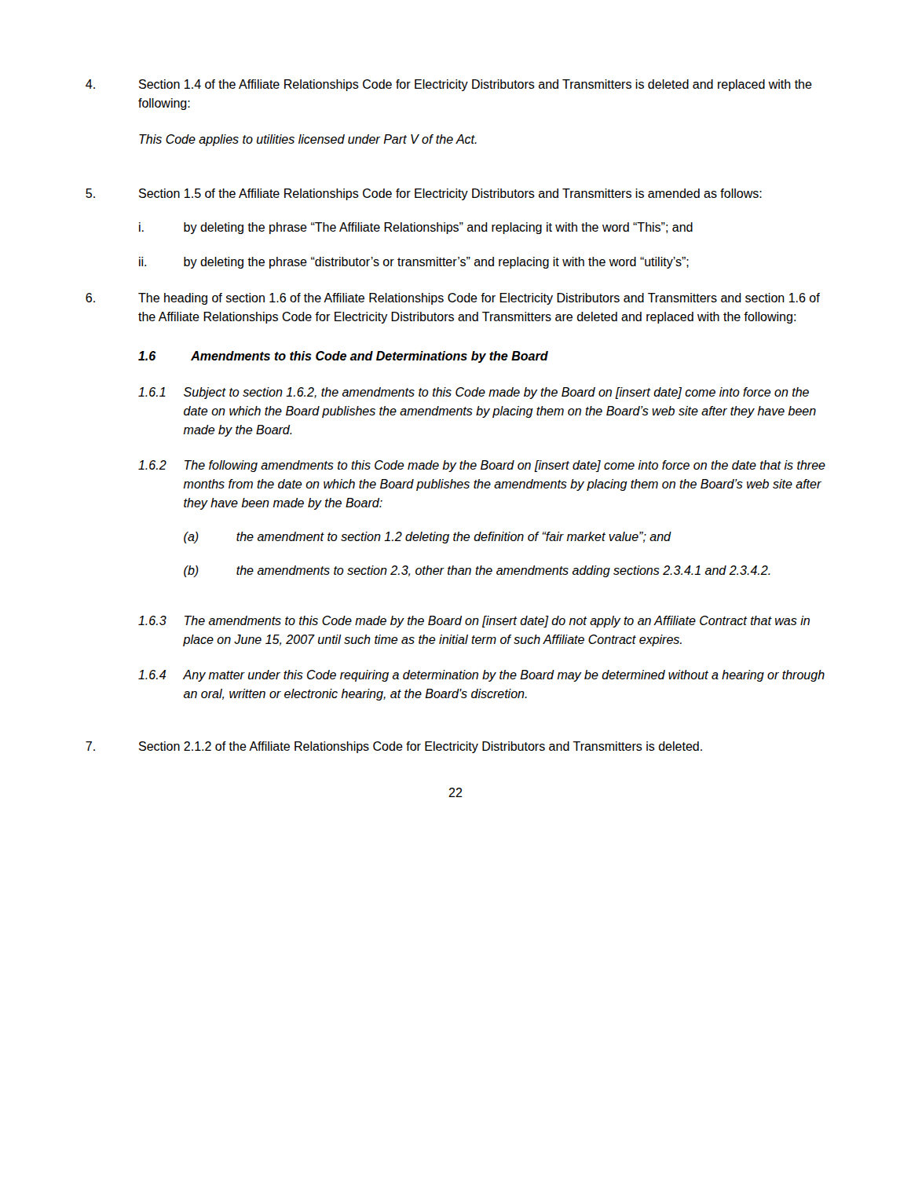4.
Section 1.4 of the Affiliate Relationships Code for Electricity Distributors and Transmitters is deleted and replaced with the following:
This Code applies to utilities licensed under Part V of the Act.
5.
Section 1.5 of the Affiliate Relationships Code for Electricity Distributors and Transmitters is amended as follows:
i.
by deleting the phrase “The Affiliate Relationships” and replacing it with the word “This”; and
ii.
by deleting the phrase “distributor’s or transmitter’s” and replacing it with the word “utility’s”;
6.
The heading of section 1.6 of the Affiliate Relationships Code for Electricity Distributors and Transmitters and section 1.6 of the Affiliate Relationships Code for Electricity Distributors and Transmitters are deleted and replaced with the following:
1.6
Amendments to this Code and Determinations by the Board
1.6.1
Subject to section 1.6.2, the amendments to this Code made by the Board on [insert date] come into force on the date on which the Board publishes the amendments by placing them on the Board’s web site after they have been made by the Board.
1.6.2
The following amendments to this Code made by the Board on [insert date] come into force on the date that is three months from the date on which the Board publishes the amendments by placing them on the Board’s web site after they have been made by the Board:
(a)
the amendment to section 1.2 deleting the definition of “fair market value”; and
(b)
the amendments to section 2.3, other than the amendments adding sections 2.3.4.1 and 2.3.4.2.
1.6.3
The amendments to this Code made by the Board on [insert date] do not apply to an Affiliate Contract that was in place on June 15, 2007 until such time as the initial term of such Affiliate Contract expires.
1.6.4
Any matter under this Code requiring a determination by the Board may be determined without a hearing or through an oral, written or electronic hearing, at the Board's discretion.
7.
Section 2.1.2 of the Affiliate Relationships Code for Electricity Distributors and Transmitters is deleted.
22